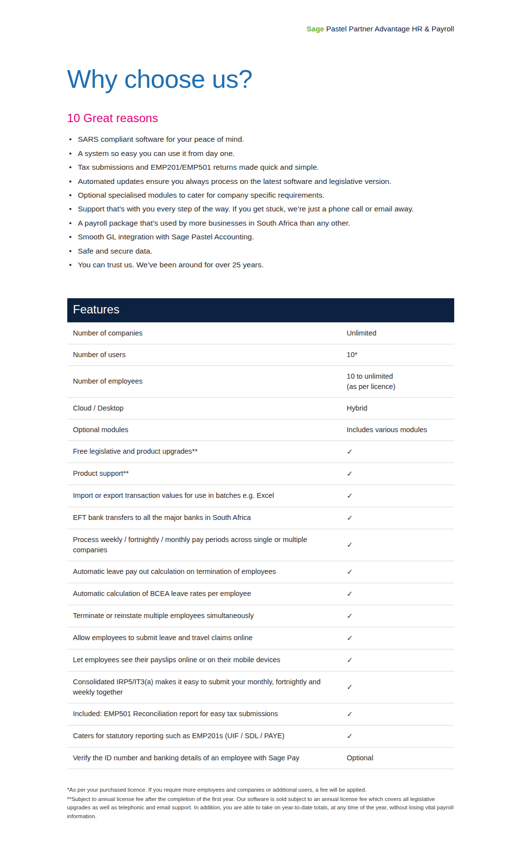Sage Pastel Partner Advantage HR & Payroll
Why choose us?
10 Great reasons
SARS compliant software for your peace of mind.
A system so easy you can use it from day one.
Tax submissions and EMP201/EMP501 returns made quick and simple.
Automated updates ensure you always process on the latest software and legislative version.
Optional specialised modules to cater for company specific requirements.
Support that’s with you every step of the way. If you get stuck, we’re just a phone call or email away.
A payroll package that’s used by more businesses in South Africa than any other.
Smooth GL integration with Sage Pastel Accounting.
Safe and secure data.
You can trust us. We’ve been around for over 25 years.
Features
| Number of companies | Unlimited |
| Number of users | 10* |
| Number of employees | 10 to unlimited (as per licence) |
| Cloud / Desktop | Hybrid |
| Optional modules | Includes various modules |
| Free legislative and product upgrades** | ✓ |
| Product support** | ✓ |
| Import or export transaction values for use in batches e.g. Excel | ✓ |
| EFT bank transfers to all the major banks in South Africa | ✓ |
| Process weekly / fortnightly / monthly pay periods across single or multiple companies | ✓ |
| Automatic leave pay out calculation on termination of employees | ✓ |
| Automatic calculation of BCEA leave rates per employee | ✓ |
| Terminate or reinstate multiple employees simultaneously | ✓ |
| Allow employees to submit leave and travel claims online | ✓ |
| Let employees see their payslips online or on their mobile devices | ✓ |
| Consolidated IRP5/IT3(a) makes it easy to submit your monthly, fortnightly and weekly together | ✓ |
| Included: EMP501 Reconciliation report for easy tax submissions | ✓ |
| Caters for statutory reporting such as EMP201s (UIF / SDL / PAYE) | ✓ |
| Verify the ID number and banking details of an employee with Sage Pay | Optional |
*As per your purchased licence. If you require more employees and companies or additional users, a fee will be applied.
**Subject to annual license fee after the completion of the first year. Our software is sold subject to an annual license fee which covers all legislative upgrades as well as telephonic and email support. In addition, you are able to take on year-to-date totals, at any time of the year, without losing vital payroll information.